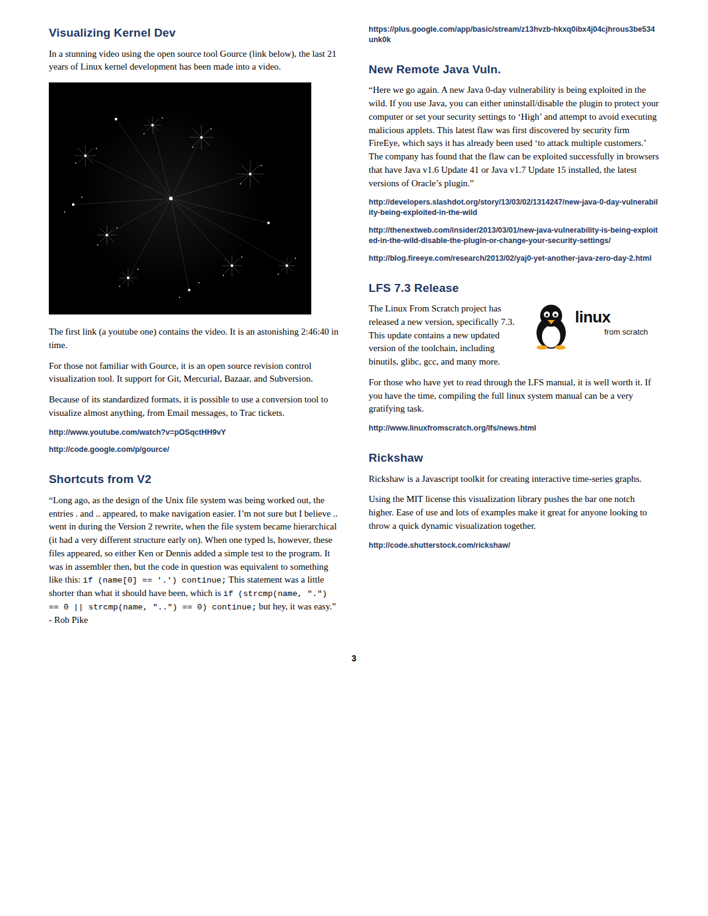Visualizing Kernel Dev
In a stunning video using the open source tool Gource (link below), the last 21 years of Linux kernel development has been made into a video.
The first link (a youtube one) contains the video. It is an astonishing 2:46:40 in time.
For those not familiar with Gource, it is an open source revision control visualization tool. It support for Git, Mercurial, Bazaar, and Subversion.
Because of its standardized formats, it is possible to use a conversion tool to visualize almost anything, from Email messages, to Trac tickets.
http://www.youtube.com/watch?v=pOSqctHH9vY http://code.google.com/p/gource/
Shortcuts from V2
“Long ago, as the design of the Unix file system was being worked out, the entries . and .. appeared, to make navigation easier. I’m not sure but I believe .. went in during the Version 2 rewrite, when the file system became hierarchical (it had a very different structure early on). When one typed ls, however, these files appeared, so either Ken or Dennis added a simple test to the program. It was in assembler then, but the code in question was equivalent to something like this: if (name[0] == '.') continue; This statement was a little shorter than what it should have been, which is if (strcmp(name, ".") == 0 || strcmp(name, "..") == 0) continue; but hey, it was easy.” - Rob Pike
https://plus.google.com/app/basic/stream/z13hvzb-hkxq0ibx4j04cjhrous3be534unk0k
New Remote Java Vuln.
“Here we go again. A new Java 0-day vulnerability is being exploited in the wild. If you use Java, you can either uninstall/disable the plugin to protect your computer or set your security settings to ‘High’ and attempt to avoid executing malicious applets. This latest flaw was first discovered by security firm FireEye, which says it has already been used ‘to attack multiple customers.’ The company has found that the flaw can be exploited successfully in browsers that have Java v1.6 Update 41 or Java v1.7 Update 15 installed, the latest versions of Oracle’s plugin.”
http://developers.slashdot.org/story/13/03/02/1314247/new-java-0-day-vulnerability-being-exploited-in-the-wild http://thenextweb.com/insider/2013/03/01/new-java-vulnerability-is-being-exploited-in-the-wild-disable-the-plugin-or-change-your-security-settings/ http://blog.fireeye.com/research/2013/02/yaj0-yet-another-java-zero-day-2.html
LFS 7.3 Release
linux
from scratch
The Linux From Scratch project has released a new version, specifically 7.3. This update contains a new updated version of the toolchain, including binutils, glibc, gcc, and many more.
For those who have yet to read through the LFS manual, it is well worth it. If you have the time, compiling the full linux system manual can be a very gratifying task.
http://www.linuxfromscratch.org/lfs/news.html
Rickshaw
Rickshaw is a Javascript toolkit for creating interactive time-series graphs.
Using the MIT license this visualization library pushes the bar one notch higher. Ease of use and lots of examples make it great for anyone looking to throw a quick dynamic visualization together.
http://code.shutterstock.com/rickshaw/
3